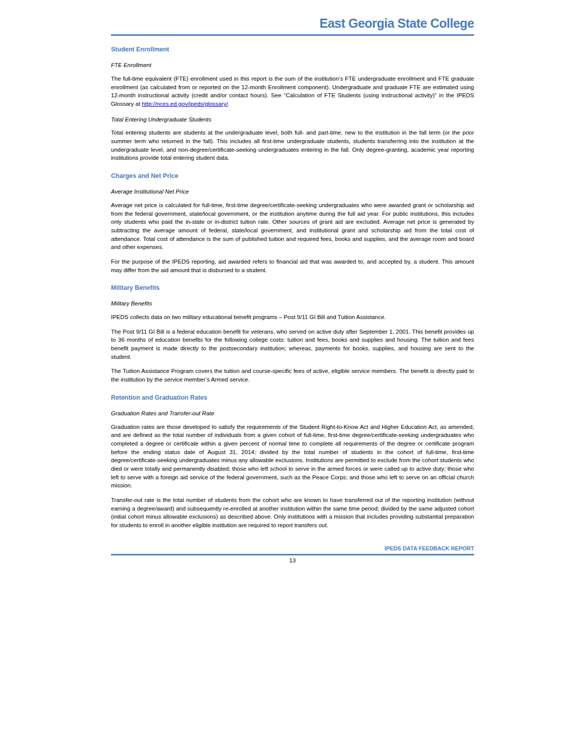East Georgia State College
Student Enrollment
FTE Enrollment
The full-time equivalent (FTE) enrollment used in this report is the sum of the institution’s FTE undergraduate enrollment and FTE graduate enrollment (as calculated from or reported on the 12-month Enrollment component). Undergraduate and graduate FTE are estimated using 12-month instructional activity (credit and/or contact hours). See “Calculation of FTE Students (using instructional activity)” in the IPEDS Glossary at http://nces.ed.gov/ipeds/glossary/.
Total Entering Undergraduate Students
Total entering students are students at the undergraduate level, both full- and part-time, new to the institution in the fall term (or the prior summer term who returned in the fall). This includes all first-time undergraduate students, students transferring into the institution at the undergraduate level, and non-degree/certificate-seeking undergraduates entering in the fall. Only degree-granting, academic year reporting institutions provide total entering student data.
Charges and Net Price
Average Institutional Net Price
Average net price is calculated for full-time, first-time degree/certificate-seeking undergraduates who were awarded grant or scholarship aid from the federal government, state/local government, or the institution anytime during the full aid year. For public institutions, this includes only students who paid the in-state or in-district tuition rate. Other sources of grant aid are excluded. Average net price is generated by subtracting the average amount of federal, state/local government, and institutional grant and scholarship aid from the total cost of attendance. Total cost of attendance is the sum of published tuition and required fees, books and supplies, and the average room and board and other expenses.
For the purpose of the IPEDS reporting, aid awarded refers to financial aid that was awarded to, and accepted by, a student. This amount may differ from the aid amount that is disbursed to a student.
Military Benefits
Military Benefits
IPEDS collects data on two military educational benefit programs – Post 9/11 GI Bill and Tuition Assistance.
The Post 9/11 GI Bill is a federal education benefit for veterans, who served on active duty after September 1, 2001. This benefit provides up to 36 months of education benefits for the following college costs: tuition and fees, books and supplies and housing. The tuition and fees benefit payment is made directly to the postsecondary institution; whereas, payments for books, supplies, and housing are sent to the student.
The Tuition Assistance Program covers the tuition and course-specific fees of active, eligible service members. The benefit is directly paid to the institution by the service member’s Armed service.
Retention and Graduation Rates
Graduation Rates and Transfer-out Rate
Graduation rates are those developed to satisfy the requirements of the Student Right-to-Know Act and Higher Education Act, as amended, and are defined as the total number of individuals from a given cohort of full-time, first-time degree/certificate-seeking undergraduates who completed a degree or certificate within a given percent of normal time to complete all requirements of the degree or certificate program before the ending status date of August 31, 2014; divided by the total number of students in the cohort of full-time, first-time degree/certificate-seeking undergraduates minus any allowable exclusions. Institutions are permitted to exclude from the cohort students who died or were totally and permanently disabled; those who left school to serve in the armed forces or were called up to active duty; those who left to serve with a foreign aid service of the federal government, such as the Peace Corps; and those who left to serve on an official church mission.
Transfer-out rate is the total number of students from the cohort who are known to have transferred out of the reporting institution (without earning a degree/award) and subsequently re-enrolled at another institution within the same time period; divided by the same adjusted cohort (initial cohort minus allowable exclusions) as described above. Only institutions with a mission that includes providing substantial preparation for students to enroll in another eligible institution are required to report transfers out.
IPEDS DATA FEEDBACK REPORT
13